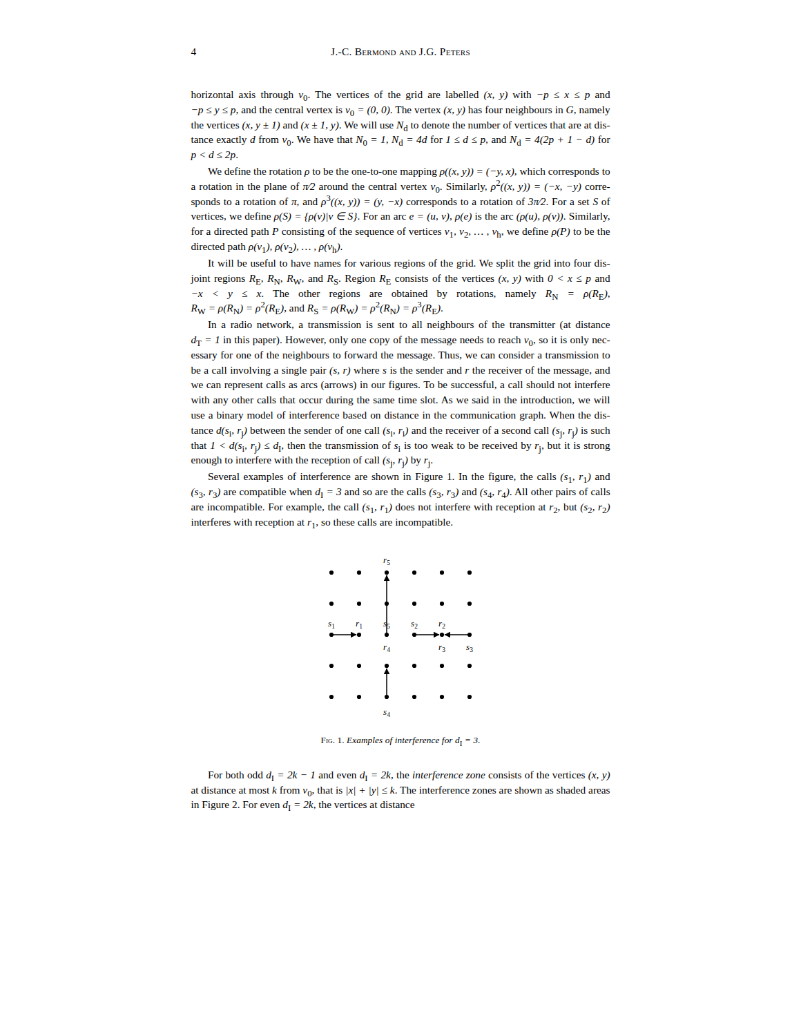4 J.-C. Bermond and J.G. Peters
horizontal axis through v0. The vertices of the grid are labelled (x, y) with −p ≤ x ≤ p and −p ≤ y ≤ p, and the central vertex is v0 = (0, 0). The vertex (x, y) has four neighbours in G, namely the vertices (x, y ± 1) and (x ± 1, y). We will use Nd to denote the number of vertices that are at distance exactly d from v0. We have that N0 = 1, Nd = 4d for 1 ≤ d ≤ p, and Nd = 4(2p + 1 − d) for p < d ≤ 2p.
We define the rotation ρ to be the one-to-one mapping ρ((x, y)) = (−y, x), which corresponds to a rotation in the plane of π⁄2 around the central vertex v0. Similarly, ρ2((x, y)) = (−x, −y) corresponds to a rotation of π, and ρ3((x, y)) = (y, −x) corresponds to a rotation of 3π⁄2. For a set S of vertices, we define ρ(S) = {ρ(v)|v ∈ S}. For an arc e = (u, v), ρ(e) is the arc (ρ(u), ρ(v)). Similarly, for a directed path P consisting of the sequence of vertices v1, v2, … , vh, we define ρ(P) to be the directed path ρ(v1), ρ(v2), … , ρ(vh).
It will be useful to have names for various regions of the grid. We split the grid into four disjoint regions RE, RN, RW, and RS. Region RE consists of the vertices (x, y) with 0 < x ≤ p and −x < y ≤ x. The other regions are obtained by rotations, namely RN = ρ(RE), RW = ρ(RN) = ρ2(RE), and RS = ρ(RW) = ρ2(RN) = ρ3(RE).
In a radio network, a transmission is sent to all neighbours of the transmitter (at distance dT = 1 in this paper). However, only one copy of the message needs to reach v0, so it is only necessary for one of the neighbours to forward the message. Thus, we can consider a transmission to be a call involving a single pair (s, r) where s is the sender and r the receiver of the message, and we can represent calls as arcs (arrows) in our figures. To be successful, a call should not interfere with any other calls that occur during the same time slot. As we said in the introduction, we will use a binary model of interference based on distance in the communication graph. When the distance d(si, rj) between the sender of one call (si, ri) and the receiver of a second call (sj, rj) is such that 1 < d(si, rj) ≤ dI, then the transmission of si is too weak to be received by rj, but it is strong enough to interfere with the reception of call (sj, rj) by rj.
Several examples of interference are shown in Figure 1. In the figure, the calls (s1, r1) and (s3, r3) are compatible when dI = 3 and so are the calls (s3, r3) and (s4, r4). All other pairs of calls are incompatible. For example, the call (s1, r1) does not interfere with reception at r2, but (s2, r2) interferes with reception at r1, so these calls are incompatible.
r5 s1 r1 s5 s2 r2 r4 r3 s3 s4
Fig. 1. Examples of interference for dI = 3.
For both odd dI = 2k − 1 and even dI = 2k, the interference zone consists of the vertices (x, y) at distance at most k from v0, that is |x| + |y| ≤ k. The interference zones are shown as shaded areas in Figure 2. For even dI = 2k, the vertices at distance